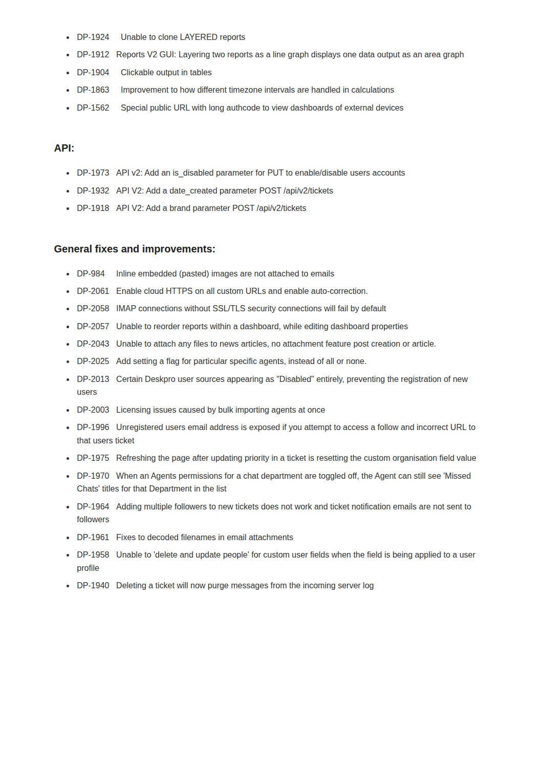DP-1924 Unable to clone LAYERED reports
DP-1912 Reports V2 GUI: Layering two reports as a line graph displays one data output as an area graph
DP-1904 Clickable output in tables
DP-1863 Improvement to how different timezone intervals are handled in calculations
DP-1562 Special public URL with long authcode to view dashboards of external devices
API:
DP-1973 API v2: Add an is_disabled parameter for PUT to enable/disable users accounts
DP-1932 API V2: Add a date_created parameter POST /api/v2/tickets
DP-1918 API V2: Add a brand parameter POST /api/v2/tickets
General fixes and improvements:
DP-984 Inline embedded (pasted) images are not attached to emails
DP-2061 Enable cloud HTTPS on all custom URLs and enable auto-correction.
DP-2058 IMAP connections without SSL/TLS security connections will fail by default
DP-2057 Unable to reorder reports within a dashboard, while editing dashboard properties
DP-2043 Unable to attach any files to news articles, no attachment feature post creation or article.
DP-2025 Add setting a flag for particular specific agents, instead of all or none.
DP-2013 Certain Deskpro user sources appearing as "Disabled" entirely, preventing the registration of new users
DP-2003 Licensing issues caused by bulk importing agents at once
DP-1996 Unregistered users email address is exposed if you attempt to access a follow and incorrect URL to that users ticket
DP-1975 Refreshing the page after updating priority in a ticket is resetting the custom organisation field value
DP-1970 When an Agents permissions for a chat department are toggled off, the Agent can still see 'Missed Chats' titles for that Department in the list
DP-1964 Adding multiple followers to new tickets does not work and ticket notification emails are not sent to followers
DP-1961 Fixes to decoded filenames in email attachments
DP-1958 Unable to 'delete and update people' for custom user fields when the field is being applied to a user profile
DP-1940 Deleting a ticket will now purge messages from the incoming server log